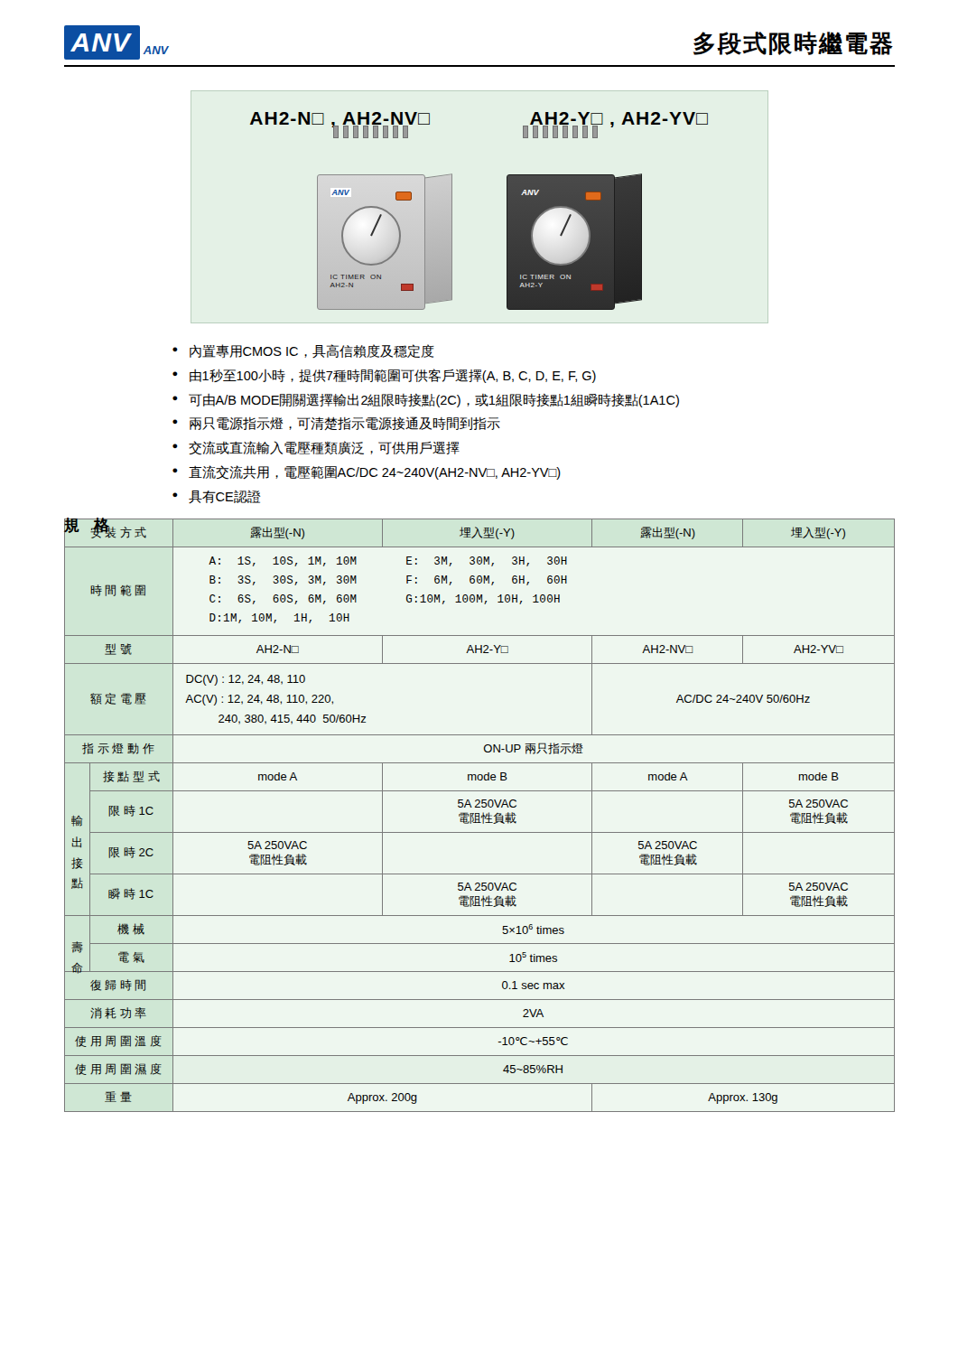ANV ANV
多段式限時繼電器
AH2-N□ , AH2-NV□ AH2-Y□ , AH2-YV□
ANV
IC TIMER ON
AH2-N
ANV
IC TIMER ON
AH2-Y
內置專用CMOS IC，具高信賴度及穩定度
由1秒至100小時，提供7種時間範圍可供客戶選擇(A, B, C, D, E, F, G)
可由A/B MODE開關選擇輸出2組限時接點(2C)，或1組限時接點1組瞬時接點(1A1C)
兩只電源指示燈，可清楚指示電源接通及時間到指示
交流或直流輸入電壓種類廣泛，可供用戶選擇
直流交流共用，電壓範圍AC/DC 24~240V(AH2-NV□, AH2-YV□)
具有CE認證
規 格
| 安 裝 方 式 | 露出型(-N) | 埋入型(-Y) | 露出型(-N) | 埋入型(-Y) |
| 時 間 範 圍 | A: 1S, 10S, 1M, 10M B: 3S, 30S, 3M, 30M C: 6S, 60S, 6M, 60M D:1M, 10M, 1H, 10H E: 3M, 30M, 3H, 30H F: 6M, 60M, 6H, 60H G:10M, 100M, 10H, 100H |
| 型 號 | AH2-N□ | AH2-Y□ | AH2-NV□ | AH2-YV□ |
| 額 定 電 壓 | DC(V) : 12, 24, 48, 110 AC(V) : 12, 24, 48, 110, 220, 240, 380, 415, 440 50/60Hz | AC/DC 24~240V 50/60Hz |
| 指 示 燈 動 作 | ON-UP 兩只指示燈 |
| 輸 出 接 點 | 接 點 型 式 | mode A | mode B | mode A | mode B |
| 限 時 1C | | 5A 250VAC 電阻性負載 | | 5A 250VAC 電阻性負載 |
| 限 時 2C | 5A 250VAC 電阻性負載 | | 5A 250VAC 電阻性負載 | |
| 瞬 時 1C | | 5A 250VAC 電阻性負載 | | 5A 250VAC 電阻性負載 |
| 壽 命 | 機 械 | 5×10 6 times |
| 電 氣 | 10 5 times |
| 復 歸 時 間 | 0.1 sec max |
| 消 耗 功 率 | 2VA |
| 使 用 周 圍 溫 度 | -10℃~+55℃ |
| 使 用 周 圍 濕 度 | 45~85%RH |
| 重 量 | Approx. 200g | Approx. 130g |